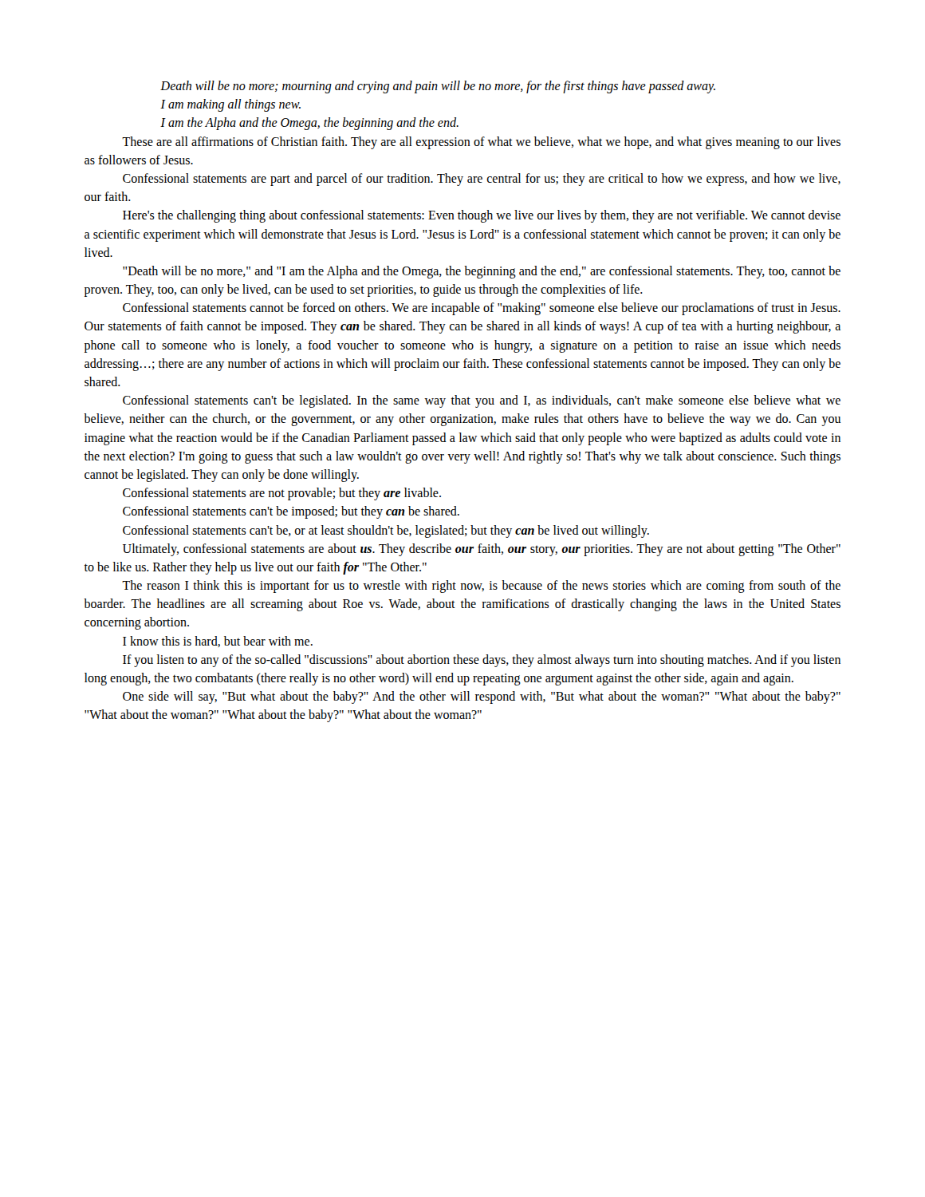Death will be no more; mourning and crying and pain will be no more, for the first things have passed away.
I am making all things new.
I am the Alpha and the Omega, the beginning and the end.
These are all affirmations of Christian faith. They are all expression of what we believe, what we hope, and what gives meaning to our lives as followers of Jesus.
Confessional statements are part and parcel of our tradition. They are central for us; they are critical to how we express, and how we live, our faith.
Here's the challenging thing about confessional statements: Even though we live our lives by them, they are not verifiable. We cannot devise a scientific experiment which will demonstrate that Jesus is Lord. "Jesus is Lord" is a confessional statement which cannot be proven; it can only be lived.
"Death will be no more," and "I am the Alpha and the Omega, the beginning and the end," are confessional statements. They, too, cannot be proven. They, too, can only be lived, can be used to set priorities, to guide us through the complexities of life.
Confessional statements cannot be forced on others. We are incapable of "making" someone else believe our proclamations of trust in Jesus. Our statements of faith cannot be imposed. They can be shared. They can be shared in all kinds of ways! A cup of tea with a hurting neighbour, a phone call to someone who is lonely, a food voucher to someone who is hungry, a signature on a petition to raise an issue which needs addressing…; there are any number of actions in which will proclaim our faith. These confessional statements cannot be imposed. They can only be shared.
Confessional statements can't be legislated. In the same way that you and I, as individuals, can't make someone else believe what we believe, neither can the church, or the government, or any other organization, make rules that others have to believe the way we do. Can you imagine what the reaction would be if the Canadian Parliament passed a law which said that only people who were baptized as adults could vote in the next election? I'm going to guess that such a law wouldn't go over very well! And rightly so! That's why we talk about conscience. Such things cannot be legislated. They can only be done willingly.
Confessional statements are not provable; but they are livable.
Confessional statements can't be imposed; but they can be shared.
Confessional statements can't be, or at least shouldn't be, legislated; but they can be lived out willingly.
Ultimately, confessional statements are about us. They describe our faith, our story, our priorities. They are not about getting "The Other" to be like us. Rather they help us live out our faith for "The Other."
The reason I think this is important for us to wrestle with right now, is because of the news stories which are coming from south of the boarder. The headlines are all screaming about Roe vs. Wade, about the ramifications of drastically changing the laws in the United States concerning abortion.
I know this is hard, but bear with me.
If you listen to any of the so-called "discussions" about abortion these days, they almost always turn into shouting matches. And if you listen long enough, the two combatants (there really is no other word) will end up repeating one argument against the other side, again and again.
One side will say, "But what about the baby?" And the other will respond with, "But what about the woman?" "What about the baby?" "What about the woman?" "What about the baby?" "What about the woman?"